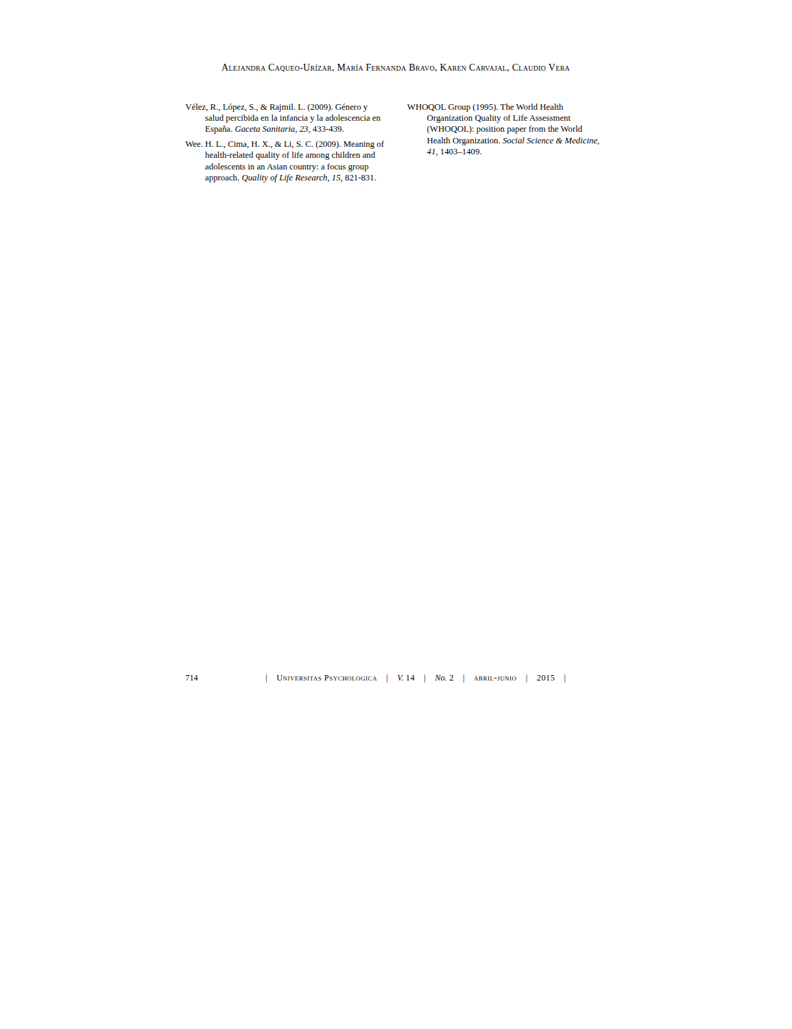Alejandra Caqueo-Urízar, María Fernanda Bravo, Karen Carvajal, Claudio Vera
Vélez, R., López, S., & Rajmil. L. (2009). Género y salud percibida en la infancia y la adolescencia en España. Gaceta Sanitaria, 23, 433-439.
Wee. H. L., Cima, H. X., & Li, S. C. (2009). Meaning of health-related quality of life among children and adolescents in an Asian country: a focus group approach. Quality of Life Research, 15, 821-831.
WHOQOL Group (1995). The World Health Organization Quality of Life Assessment (WHOQOL): position paper from the World Health Organization. Social Science & Medicine, 41, 1403–1409.
714
| Universitas Psychologica | V. 14 | No. 2 | abril-junio | 2015 |